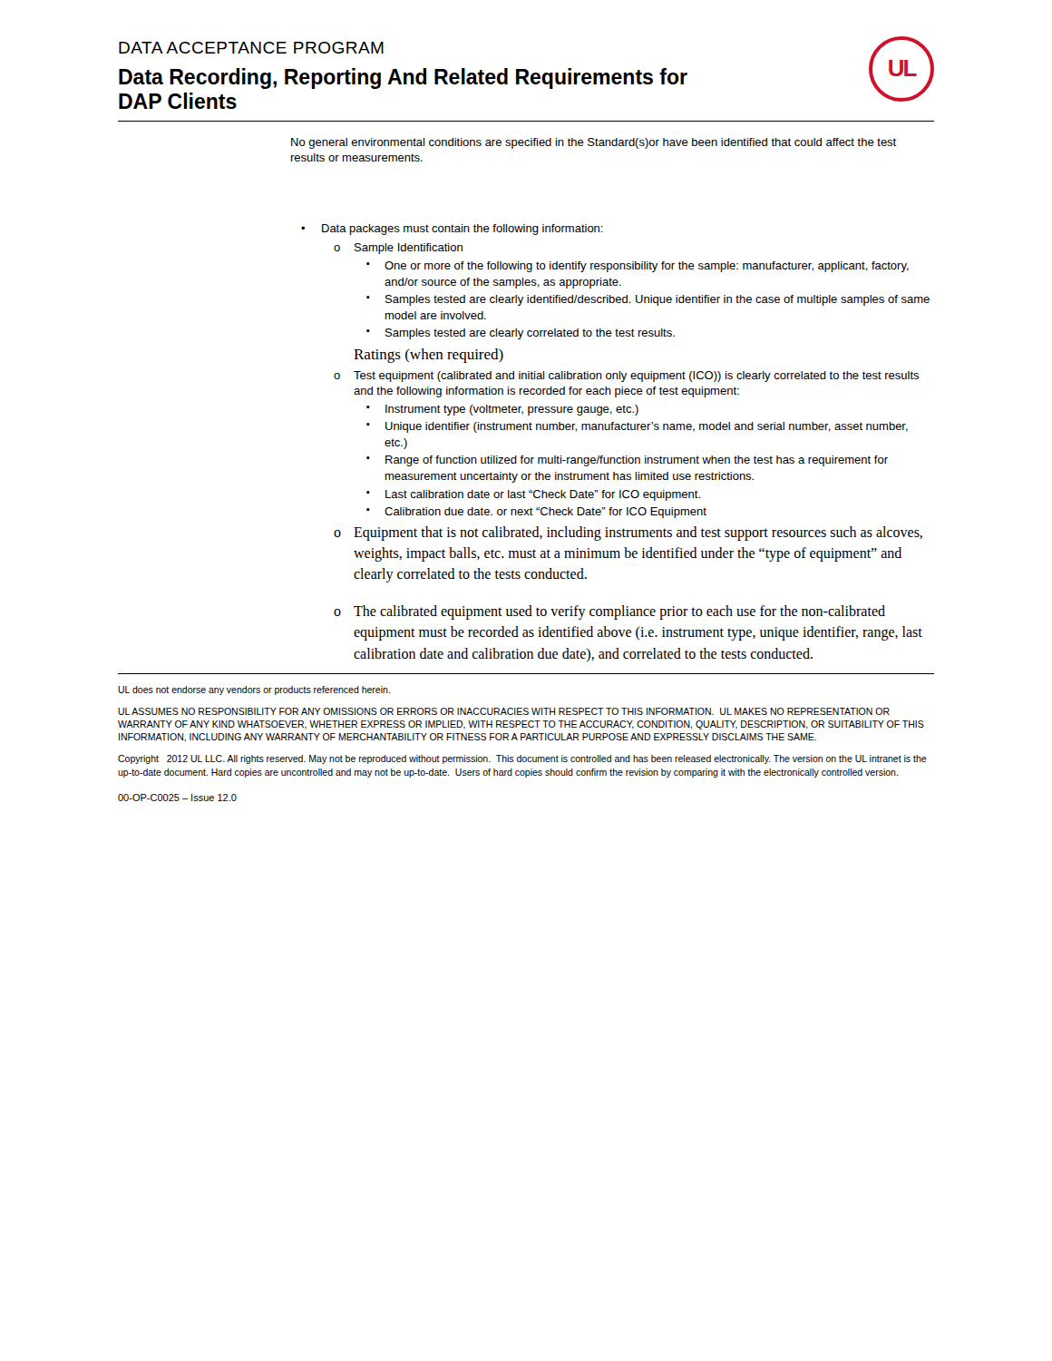UL
DATA ACCEPTANCE PROGRAM
Data Recording, Reporting And Related Requirements for DAP Clients
No general environmental conditions are specified in the Standard(s)or have been identified that could affect the test results or measurements.
Data packages must contain the following information:
Sample Identification
One or more of the following to identify responsibility for the sample: manufacturer, applicant, factory, and/or source of the samples, as appropriate.
Samples tested are clearly identified/described. Unique identifier in the case of multiple samples of same model are involved.
Samples tested are clearly correlated to the test results.
Ratings (when required)
Test equipment (calibrated and initial calibration only equipment (ICO)) is clearly correlated to the test results and the following information is recorded for each piece of test equipment:
Instrument type (voltmeter, pressure gauge, etc.)
Unique identifier (instrument number, manufacturer’s name, model and serial number, asset number, etc.)
Range of function utilized for multi-range/function instrument when the test has a requirement for measurement uncertainty or the instrument has limited use restrictions.
Last calibration date or last “Check Date” for ICO equipment.
Calibration due date. or next “Check Date” for ICO Equipment
Equipment that is not calibrated, including instruments and test support resources such as alcoves, weights, impact balls, etc. must at a minimum be identified under the “type of equipment” and clearly correlated to the tests conducted.
The calibrated equipment used to verify compliance prior to each use for the non-calibrated equipment must be recorded as identified above (i.e. instrument type, unique identifier, range, last calibration date and calibration due date), and correlated to the tests conducted.
UL does not endorse any vendors or products referenced herein.
UL assumes no responsibility for any omissions or errors or inaccuracies with respect to this information. UL makes no representation or warranty of any kind whatsoever, whether express or implied, with respect to the accuracy, condition, quality, description, or suitability of this information, including any warranty of merchantability or fitness for a particular purpose and expressly disclaims the same.
Copyright 2012 UL LLC. All rights reserved. May not be reproduced without permission. This document is controlled and has been released electronically. The version on the UL intranet is the up-to-date document. Hard copies are uncontrolled and may not be up-to-date. Users of hard copies should confirm the revision by comparing it with the electronically controlled version.
00-OP-C0025 – Issue 12.0